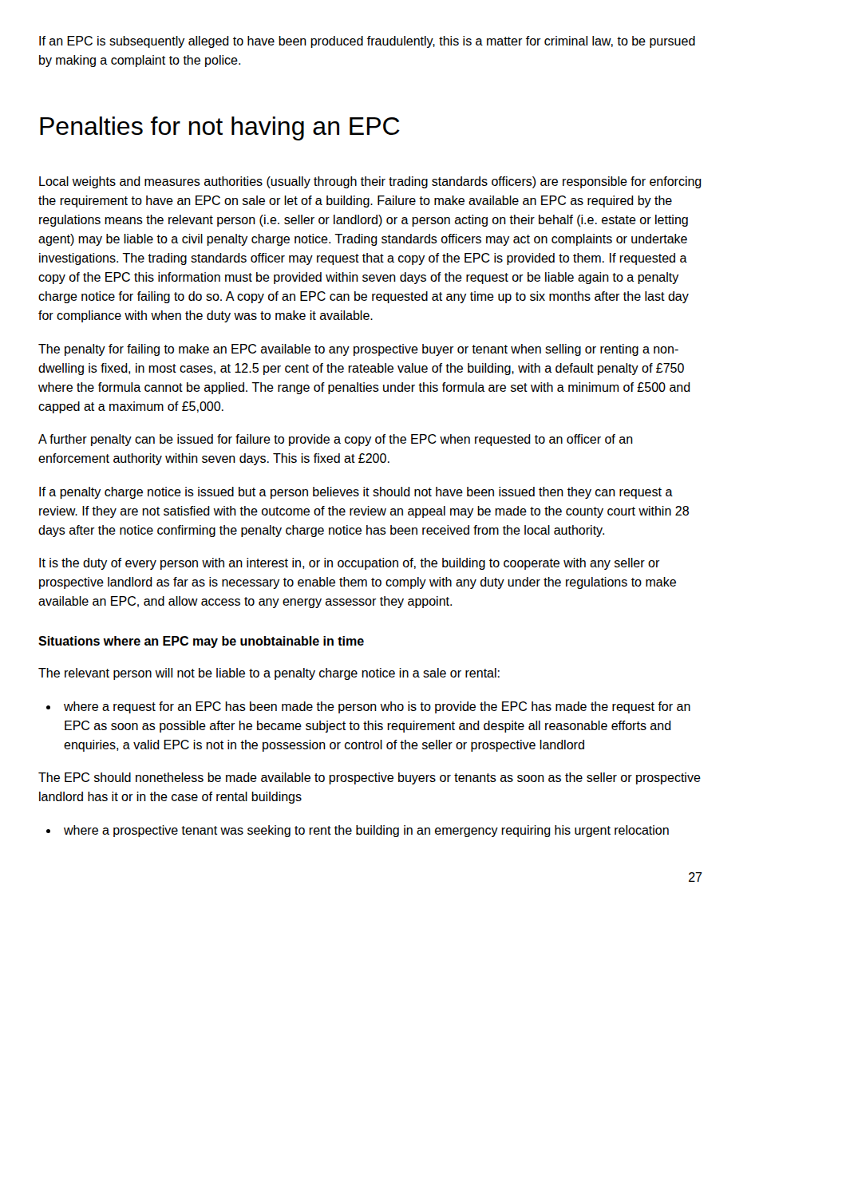If an EPC is subsequently alleged to have been produced fraudulently, this is a matter for criminal law, to be pursued by making a complaint to the police.
Penalties for not having an EPC
Local weights and measures authorities (usually through their trading standards officers) are responsible for enforcing the requirement to have an EPC on sale or let of a building. Failure to make available an EPC as required by the regulations means the relevant person (i.e. seller or landlord) or a person acting on their behalf (i.e. estate or letting agent) may be liable to a civil penalty charge notice. Trading standards officers may act on complaints or undertake investigations. The trading standards officer may request that a copy of the EPC is provided to them. If requested a copy of the EPC this information must be provided within seven days of the request or be liable again to a penalty charge notice for failing to do so. A copy of an EPC can be requested at any time up to six months after the last day for compliance with when the duty was to make it available.
The penalty for failing to make an EPC available to any prospective buyer or tenant when selling or renting a non-dwelling is fixed, in most cases, at 12.5 per cent of the rateable value of the building, with a default penalty of £750 where the formula cannot be applied. The range of penalties under this formula are set with a minimum of £500 and capped at a maximum of £5,000.
A further penalty can be issued for failure to provide a copy of the EPC when requested to an officer of an enforcement authority within seven days. This is fixed at £200.
If a penalty charge notice is issued but a person believes it should not have been issued then they can request a review. If they are not satisfied with the outcome of the review an appeal may be made to the county court within 28 days after the notice confirming the penalty charge notice has been received from the local authority.
It is the duty of every person with an interest in, or in occupation of, the building to cooperate with any seller or prospective landlord as far as is necessary to enable them to comply with any duty under the regulations to make available an EPC, and allow access to any energy assessor they appoint.
Situations where an EPC may be unobtainable in time
The relevant person will not be liable to a penalty charge notice in a sale or rental:
where a request for an EPC has been made the person who is to provide the EPC has made the request for an EPC as soon as possible after he became subject to this requirement and despite all reasonable efforts and enquiries, a valid EPC is not in the possession or control of the seller or prospective landlord
The EPC should nonetheless be made available to prospective buyers or tenants as soon as the seller or prospective landlord has it or in the case of rental buildings
where a prospective tenant was seeking to rent the building in an emergency requiring his urgent relocation
27